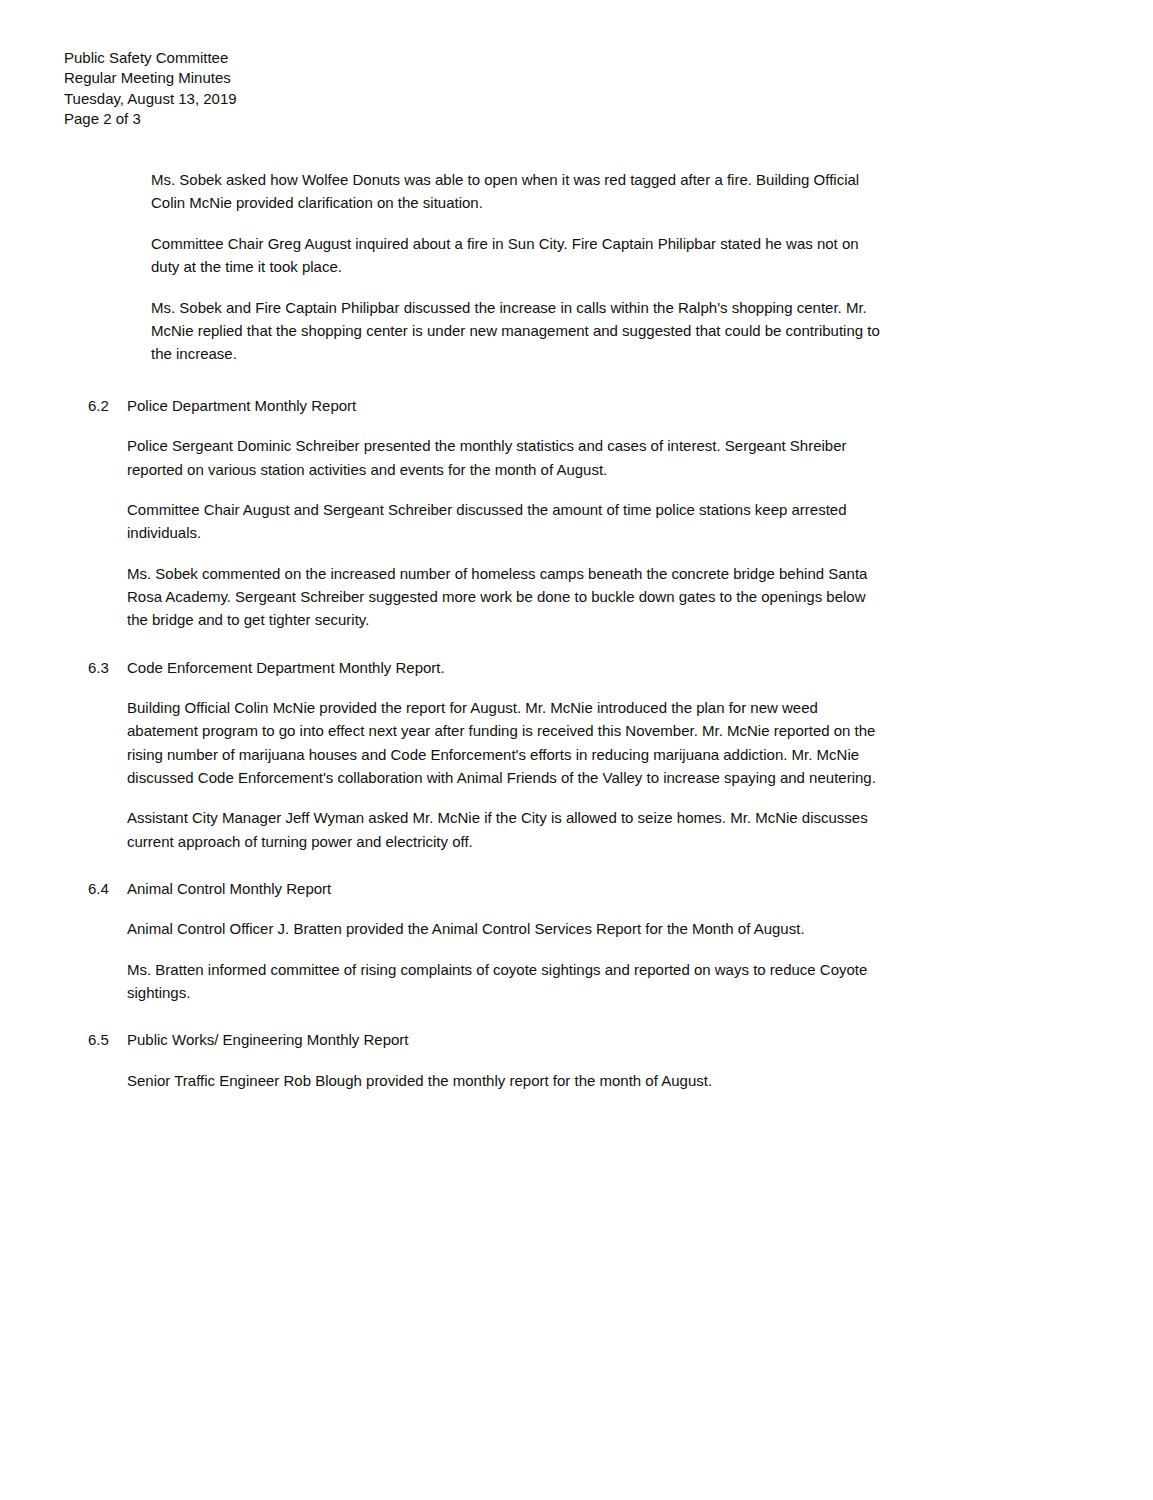Public Safety Committee
Regular Meeting Minutes
Tuesday, August 13, 2019
Page 2 of 3
Ms. Sobek asked how Wolfee Donuts was able to open when it was red tagged after a fire. Building Official Colin McNie provided clarification on the situation.
Committee Chair Greg August inquired about a fire in Sun City. Fire Captain Philipbar stated he was not on duty at the time it took place.
Ms. Sobek and Fire Captain Philipbar discussed the increase in calls within the Ralph's shopping center. Mr. McNie replied that the shopping center is under new management and suggested that could be contributing to the increase.
6.2
Police Department Monthly Report
Police Sergeant Dominic Schreiber presented the monthly statistics and cases of interest. Sergeant Shreiber reported on various station activities and events for the month of August.
Committee Chair August and Sergeant Schreiber discussed the amount of time police stations keep arrested individuals.
Ms. Sobek commented on the increased number of homeless camps beneath the concrete bridge behind Santa Rosa Academy. Sergeant Schreiber suggested more work be done to buckle down gates to the openings below the bridge and to get tighter security.
6.3
Code Enforcement Department Monthly Report.
Building Official Colin McNie provided the report for August. Mr. McNie introduced the plan for new weed abatement program to go into effect next year after funding is received this November. Mr. McNie reported on the rising number of marijuana houses and Code Enforcement's efforts in reducing marijuana addiction. Mr. McNie discussed Code Enforcement's collaboration with Animal Friends of the Valley to increase spaying and neutering.
Assistant City Manager Jeff Wyman asked Mr. McNie if the City is allowed to seize homes. Mr. McNie discusses current approach of turning power and electricity off.
6.4
Animal Control Monthly Report
Animal Control Officer J. Bratten provided the Animal Control Services Report for the Month of August.
Ms. Bratten informed committee of rising complaints of coyote sightings and reported on ways to reduce Coyote sightings.
6.5
Public Works/ Engineering Monthly Report
Senior Traffic Engineer Rob Blough provided the monthly report for the month of August.